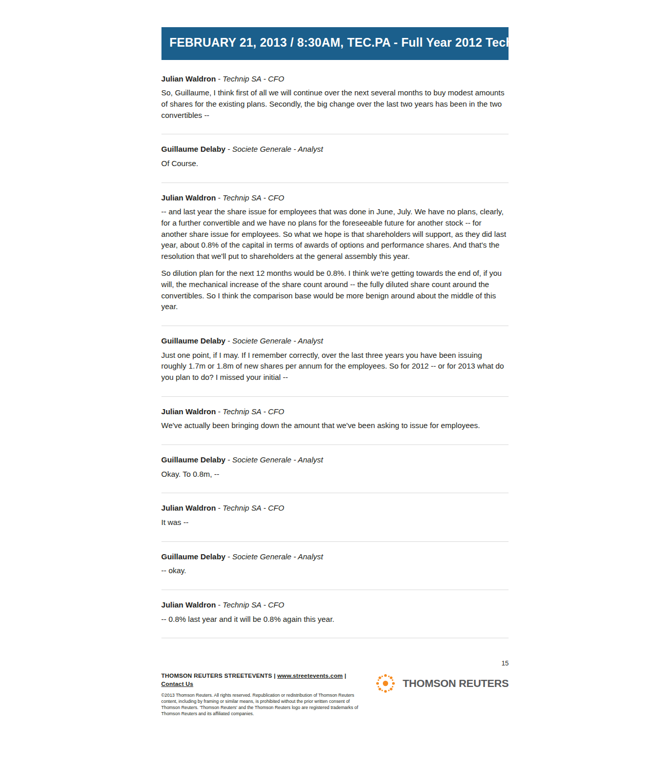FEBRUARY 21, 2013 / 8:30AM, TEC.PA - Full Year 2012 Technip Earnings Conference Call
Julian Waldron - Technip SA - CFO
So, Guillaume, I think first of all we will continue over the next several months to buy modest amounts of shares for the existing plans. Secondly, the big change over the last two years has been in the two convertibles --
Guillaume Delaby - Societe Generale - Analyst
Of Course.
Julian Waldron - Technip SA - CFO
-- and last year the share issue for employees that was done in June, July. We have no plans, clearly, for a further convertible and we have no plans for the foreseeable future for another stock -- for another share issue for employees. So what we hope is that shareholders will support, as they did last year, about 0.8% of the capital in terms of awards of options and performance shares. And that's the resolution that we'll put to shareholders at the general assembly this year.
So dilution plan for the next 12 months would be 0.8%. I think we're getting towards the end of, if you will, the mechanical increase of the share count around -- the fully diluted share count around the convertibles. So I think the comparison base would be more benign around about the middle of this year.
Guillaume Delaby - Societe Generale - Analyst
Just one point, if I may. If I remember correctly, over the last three years you have been issuing roughly 1.7m or 1.8m of new shares per annum for the employees. So for 2012 -- or for 2013 what do you plan to do? I missed your initial --
Julian Waldron - Technip SA - CFO
We've actually been bringing down the amount that we've been asking to issue for employees.
Guillaume Delaby - Societe Generale - Analyst
Okay. To 0.8m, --
Julian Waldron - Technip SA - CFO
It was --
Guillaume Delaby - Societe Generale - Analyst
-- okay.
Julian Waldron - Technip SA - CFO
-- 0.8% last year and it will be 0.8% again this year.
15
THOMSON REUTERS STREETEVENTS | www.streetevents.com | Contact Us
©2013 Thomson Reuters. All rights reserved. Republication or redistribution of Thomson Reuters content, including by framing or similar means, is prohibited without the prior written consent of Thomson Reuters. 'Thomson Reuters' and the Thomson Reuters logo are registered trademarks of Thomson Reuters and its affiliated companies.
THOMSON REUTERS